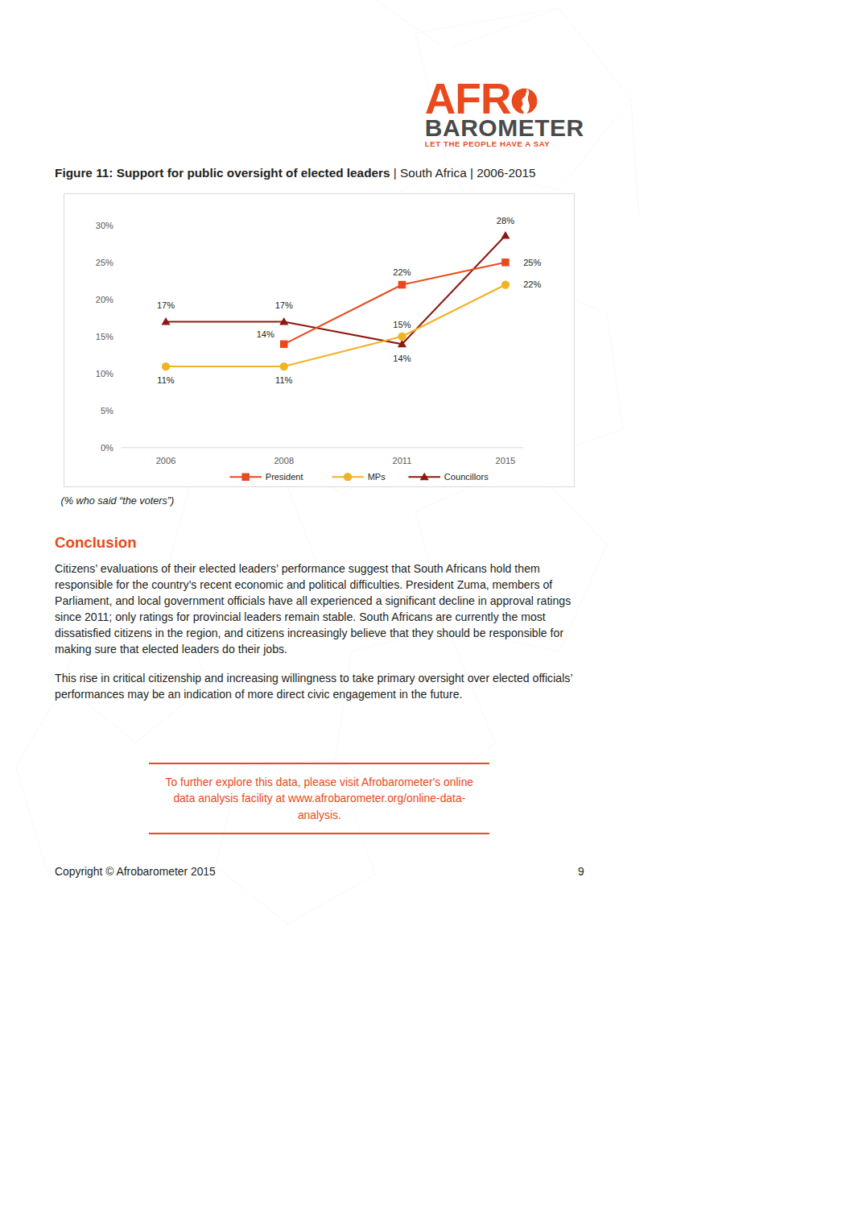AFR BAROMETER LET THE PEOPLE HAVE A SAY
Figure 11: Support for public oversight of elected leaders | South Africa | 2006-2015
30% 25% 20% 15% 10% 5% 0% 2006 2008 2011 2015 17% 17% 14% 28% 14% 22% 25% 11% 11% 15% 22% President MPs Councillors
(% who said “the voters”)
Conclusion
Citizens’ evaluations of their elected leaders’ performance suggest that South Africans hold them responsible for the country’s recent economic and political difficulties. President Zuma, members of Parliament, and local government officials have all experienced a significant decline in approval ratings since 2011; only ratings for provincial leaders remain stable. South Africans are currently the most dissatisfied citizens in the region, and citizens increasingly believe that they should be responsible for making sure that elected leaders do their jobs.
This rise in critical citizenship and increasing willingness to take primary oversight over elected officials’ performances may be an indication of more direct civic engagement in the future.
To further explore this data, please visit Afrobarometer's online data analysis facility at www.afrobarometer.org/online-data-analysis.
Copyright © Afrobarometer 2015
9